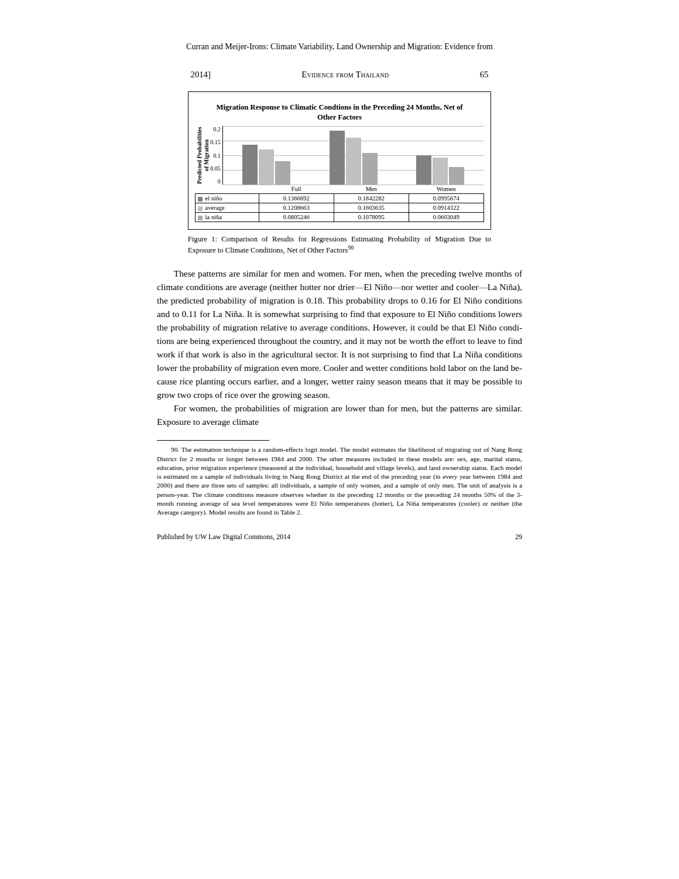Curran and Meijer-Irons: Climate Variability, Land Ownership and Migration: Evidence from
2014] Evidence from Thailand 65
Migration Response to Climatic Condtions in the Preceding 24 Months, Net of Other Factors
Predicted Probabilities
of Migration
0.2 0.15 0.1 0.05 0
| | Full | Men | Women |
| el niño | 0.1366692 | 0.1842282 | 0.0995674 |
| average | 0.1208663 | 0.1603635 | 0.0914322 |
| la niña | 0.0805246 | 0.1078095 | 0.0603049 |
Figure 1: Comparison of Results for Regressions Estimating Probability of Migration Due to Exposure to Climate Conditions, Net of Other Factors90
These patterns are similar for men and women. For men, when the preceding twelve months of climate conditions are average (neither hotter nor drier—El Niño—nor wetter and cooler—La Niña), the predicted probability of migration is 0.18. This probability drops to 0.16 for El Niño conditions and to 0.11 for La Niña. It is somewhat surprising to find that exposure to El Niño conditions lowers the probability of migration relative to average conditions. However, it could be that El Niño conditions are being experienced throughout the country, and it may not be worth the effort to leave to find work if that work is also in the agricultural sector. It is not surprising to find that La Niña conditions lower the probability of migration even more. Cooler and wetter conditions hold labor on the land because rice planting occurs earlier, and a longer, wetter rainy season means that it may be possible to grow two crops of rice over the growing season.
For women, the probabilities of migration are lower than for men, but the patterns are similar. Exposure to average climate
90. The estimation technique is a random-effects logit model. The model estimates the likelihood of migrating out of Nang Rong District for 2 months or longer between 1984 and 2000. The other measures included in these models are: sex, age, marital status, education, prior migration experience (measured at the individual, household and village levels), and land ownership status. Each model is estimated on a sample of individuals living in Nang Rong District at the end of the preceding year (in every year between 1984 and 2000) and there are three sets of samples: all individuals, a sample of only women, and a sample of only men. The unit of analysis is a person-year. The climate conditions measure observes whether in the preceding 12 months or the preceding 24 months 50% of the 3-month running average of sea level temperatures were El Niño temperatures (hotter), La Niña temperatures (cooler) or neither (the Average category). Model results are found in Table 2.
Published by UW Law Digital Commons, 2014 29